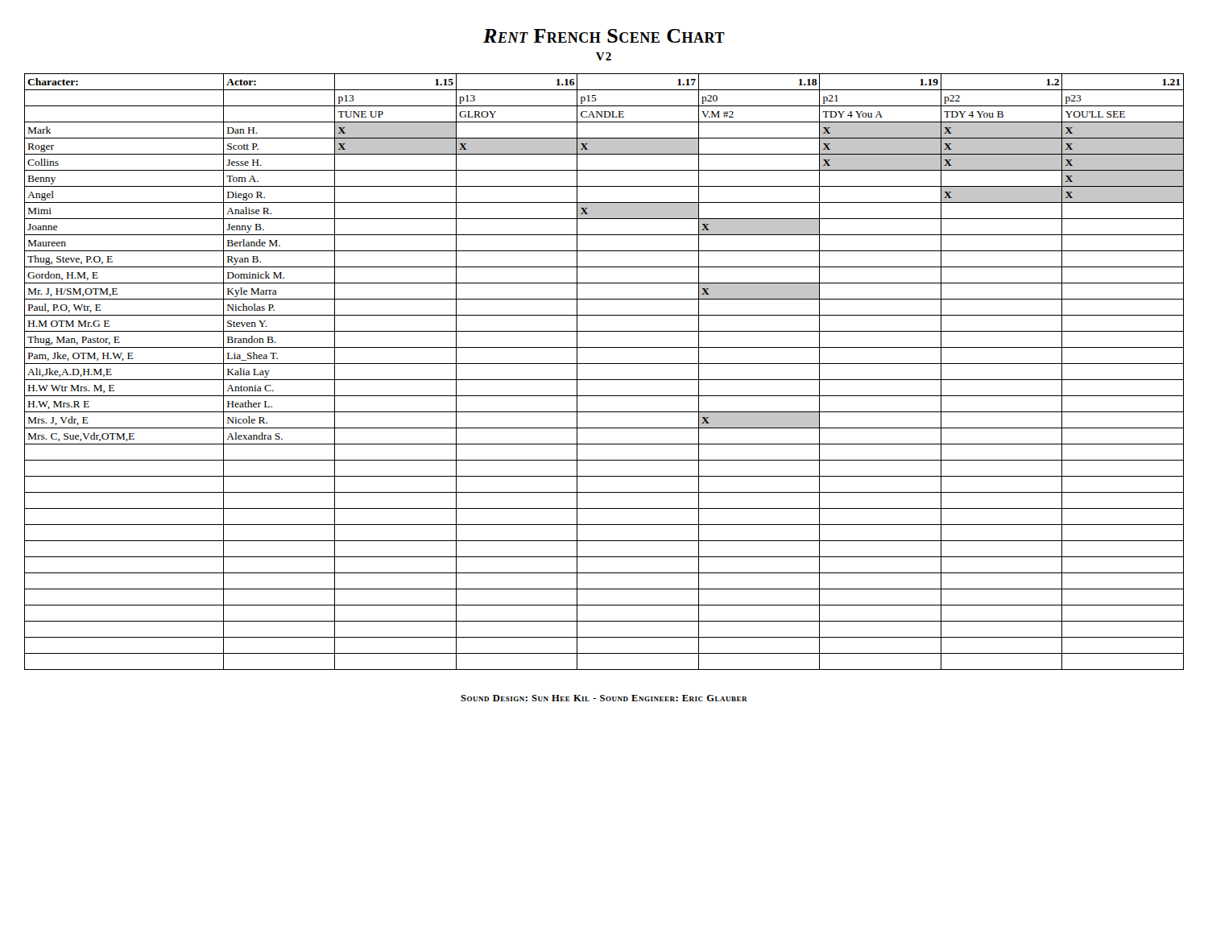Rent French Scene Chart
V2
| Character: | Actor: | 1.15 | 1.16 | 1.17 | 1.18 | 1.19 | 1.2 | 1.21 |
| | | p13 | p13 | p15 | p20 | p21 | p22 | p23 |
| | | TUNE UP | GLROY | CANDLE | V.M #2 | TDY 4 You A | TDY 4 You B | YOU'LL SEE |
| Mark | Dan H. | X | | | | X | X | X |
| Roger | Scott P. | X | X | X | | X | X | X |
| Collins | Jesse H. | | | | | X | X | X |
| Benny | Tom A. | | | | | | | X |
| Angel | Diego R. | | | | | | X | X |
| Mimi | Analise R. | | | X | | | | |
| Joanne | Jenny B. | | | | X | | | |
| Maureen | Berlande M. | | | | | | | |
| Thug, Steve, P.O, E | Ryan B. | | | | | | | |
| Gordon, H.M, E | Dominick M. | | | | | | | |
| Mr. J, H/SM,OTM,E | Kyle Marra | | | | X | | | |
| Paul, P.O, Wtr, E | Nicholas P. | | | | | | | |
| H.M OTM Mr.G E | Steven Y. | | | | | | | |
| Thug, Man, Pastor, E | Brandon B. | | | | | | | |
| Pam, Jke, OTM, H.W, E | Lia_Shea T. | | | | | | | |
| Ali,Jke,A.D,H.M,E | Kalia Lay | | | | | | | |
| H.W Wtr Mrs. M, E | Antonia C. | | | | | | | |
| H.W, Mrs.R E | Heather L. | | | | | | | |
| Mrs. J, Vdr, E | Nicole R. | | | | X | | | |
| Mrs. C, Sue,Vdr,OTM,E | Alexandra S. | | | | | | | |
Sound Design: Sun Hee Kil - Sound Engineer: Eric Glauber